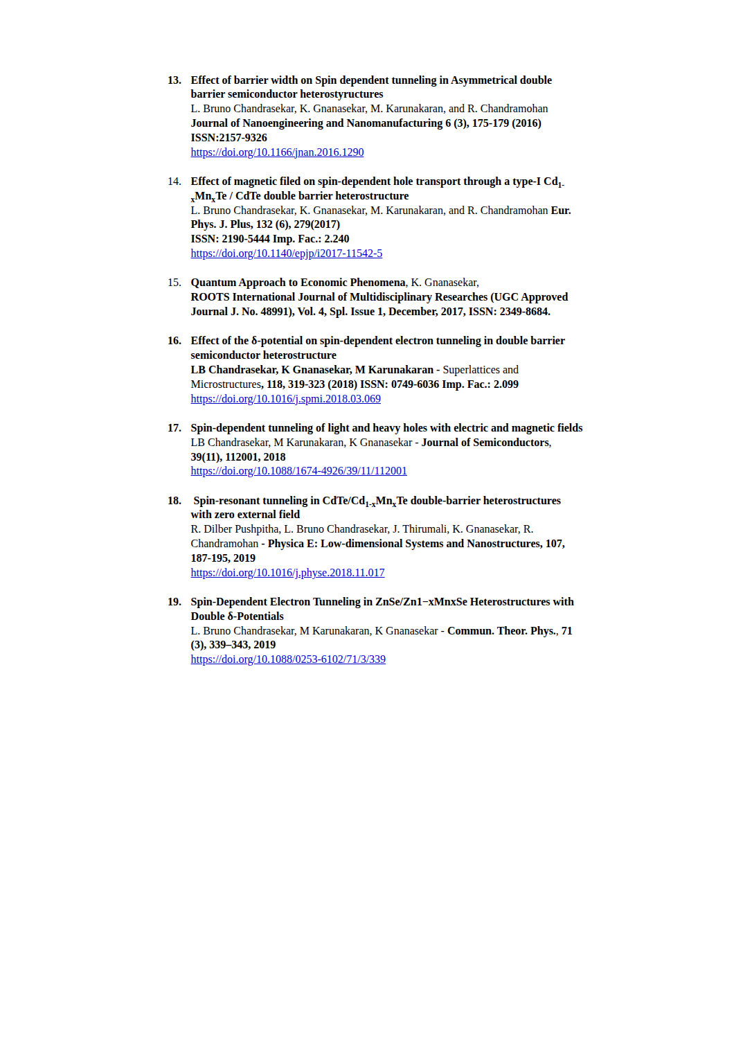13. Effect of barrier width on Spin dependent tunneling in Asymmetrical double barrier semiconductor heterostyructures L. Bruno Chandrasekar, K. Gnanasekar, M. Karunakaran, and R. Chandramohan Journal of Nanoengineering and Nanomanufacturing 6 (3), 175-179 (2016) ISSN:2157-9326 https://doi.org/10.1166/jnan.2016.1290
14. Effect of magnetic filed on spin-dependent hole transport through a type-I Cd1-xMnxTe / CdTe double barrier heterostructure L. Bruno Chandrasekar, K. Gnanasekar, M. Karunakaran, and R. Chandramohan Eur. Phys. J. Plus, 132 (6), 279(2017) ISSN: 2190-5444 Imp. Fac.: 2.240 https://doi.org/10.1140/epjp/i2017-11542-5
15. Quantum Approach to Economic Phenomena, K. Gnanasekar, ROOTS International Journal of Multidisciplinary Researches (UGC Approved Journal J. No. 48991), Vol. 4, Spl. Issue 1, December, 2017, ISSN: 2349-8684.
16. Effect of the δ-potential on spin-dependent electron tunneling in double barrier semiconductor heterostructure LB Chandrasekar, K Gnanasekar, M Karunakaran - Superlattices and Microstructures, 118, 319-323 (2018) ISSN: 0749-6036 Imp. Fac.: 2.099 https://doi.org/10.1016/j.spmi.2018.03.069
17. Spin-dependent tunneling of light and heavy holes with electric and magnetic fields LB Chandrasekar, M Karunakaran, K Gnanasekar - Journal of Semiconductors, 39(11), 112001, 2018 https://doi.org/10.1088/1674-4926/39/11/112001
18. Spin-resonant tunneling in CdTe/Cd1-xMnxTe double-barrier heterostructures with zero external field R. Dilber Pushpitha, L. Bruno Chandrasekar, J. Thirumali, K. Gnanasekar, R. Chandramohan - Physica E: Low-dimensional Systems and Nanostructures, 107, 187-195, 2019 https://doi.org/10.1016/j.physe.2018.11.017
19. Spin-Dependent Electron Tunneling in ZnSe/Zn1−xMnxSe Heterostructures with Double δ-Potentials L. Bruno Chandrasekar, M Karunakaran, K Gnanasekar - Commun. Theor. Phys., 71 (3), 339–343, 2019 https://doi.org/10.1088/0253-6102/71/3/339